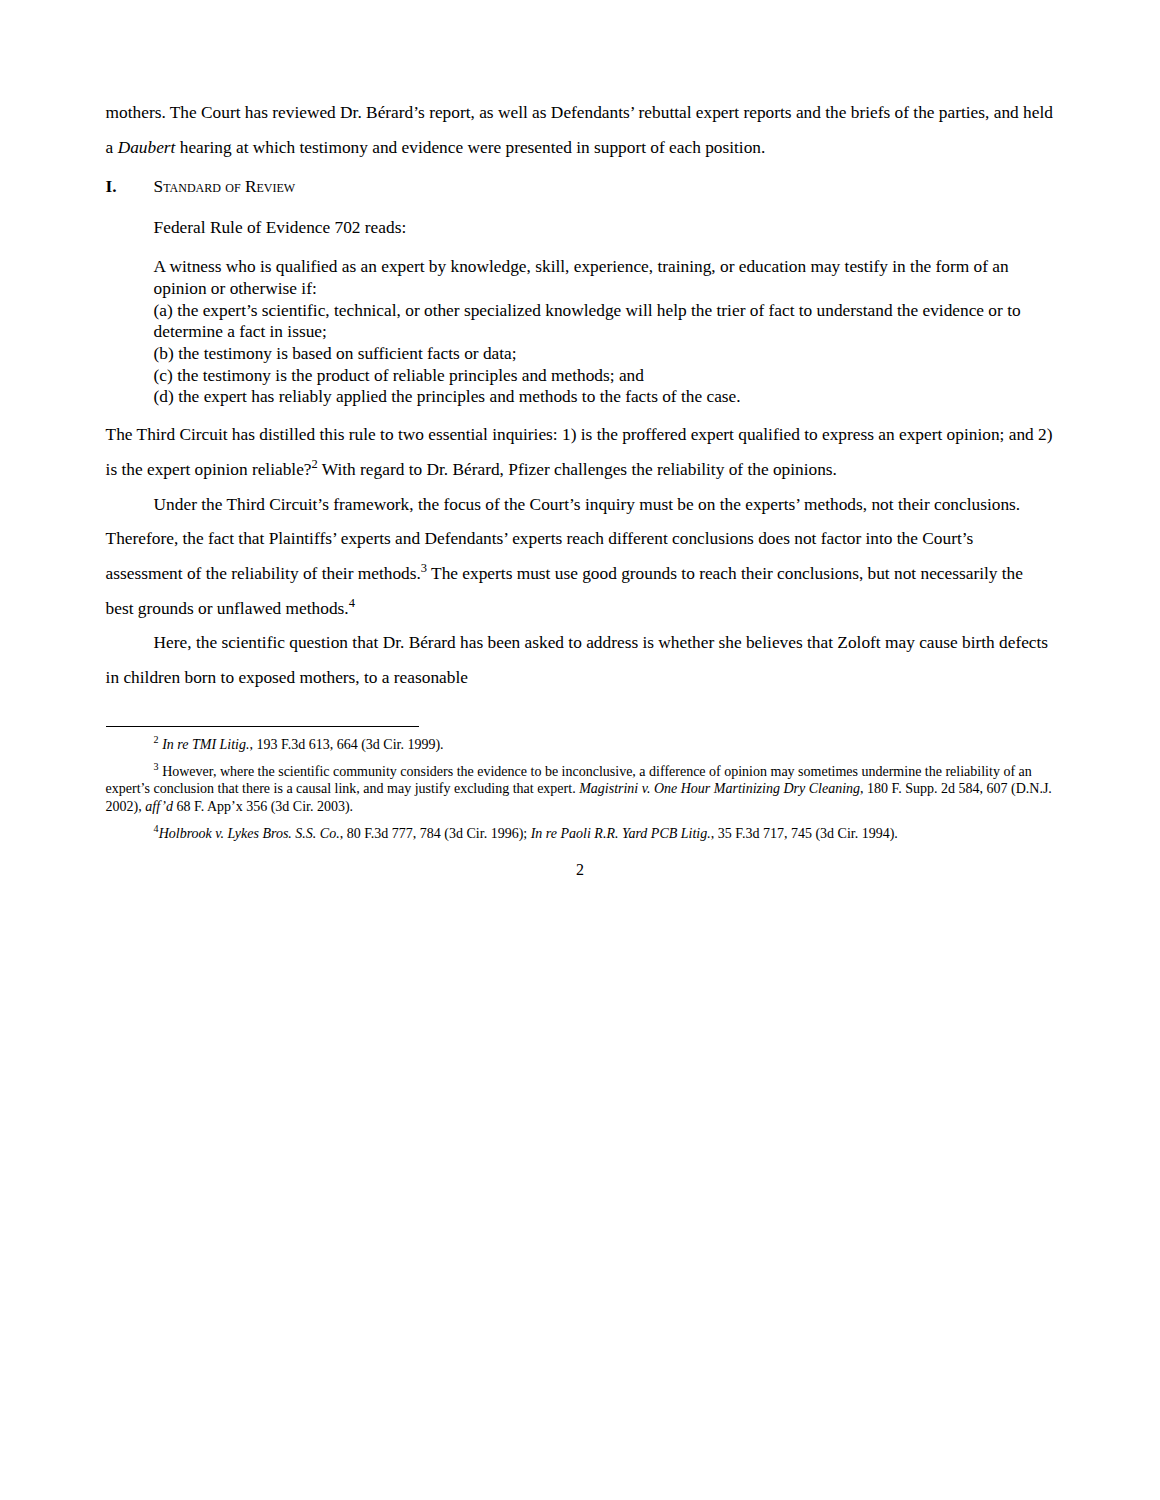mothers. The Court has reviewed Dr. Bérard’s report, as well as Defendants’ rebuttal expert reports and the briefs of the parties, and held a Daubert hearing at which testimony and evidence were presented in support of each position.
I. Standard of Review
Federal Rule of Evidence 702 reads:
A witness who is qualified as an expert by knowledge, skill, experience, training, or education may testify in the form of an opinion or otherwise if:
(a) the expert’s scientific, technical, or other specialized knowledge will help the trier of fact to understand the evidence or to determine a fact in issue;
(b) the testimony is based on sufficient facts or data;
(c) the testimony is the product of reliable principles and methods; and
(d) the expert has reliably applied the principles and methods to the facts of the case.
The Third Circuit has distilled this rule to two essential inquiries: 1) is the proffered expert qualified to express an expert opinion; and 2) is the expert opinion reliable?2 With regard to Dr. Bérard, Pfizer challenges the reliability of the opinions.
Under the Third Circuit’s framework, the focus of the Court’s inquiry must be on the experts’ methods, not their conclusions. Therefore, the fact that Plaintiffs’ experts and Defendants’ experts reach different conclusions does not factor into the Court’s assessment of the reliability of their methods.3 The experts must use good grounds to reach their conclusions, but not necessarily the best grounds or unflawed methods.4
Here, the scientific question that Dr. Bérard has been asked to address is whether she believes that Zoloft may cause birth defects in children born to exposed mothers, to a reasonable
2 In re TMI Litig., 193 F.3d 613, 664 (3d Cir. 1999).
3 However, where the scientific community considers the evidence to be inconclusive, a difference of opinion may sometimes undermine the reliability of an expert’s conclusion that there is a causal link, and may justify excluding that expert. Magistrini v. One Hour Martinizing Dry Cleaning, 180 F. Supp. 2d 584, 607 (D.N.J. 2002), aff’d 68 F. App’x 356 (3d Cir. 2003).
4Holbrook v. Lykes Bros. S.S. Co., 80 F.3d 777, 784 (3d Cir. 1996); In re Paoli R.R. Yard PCB Litig., 35 F.3d 717, 745 (3d Cir. 1994).
2